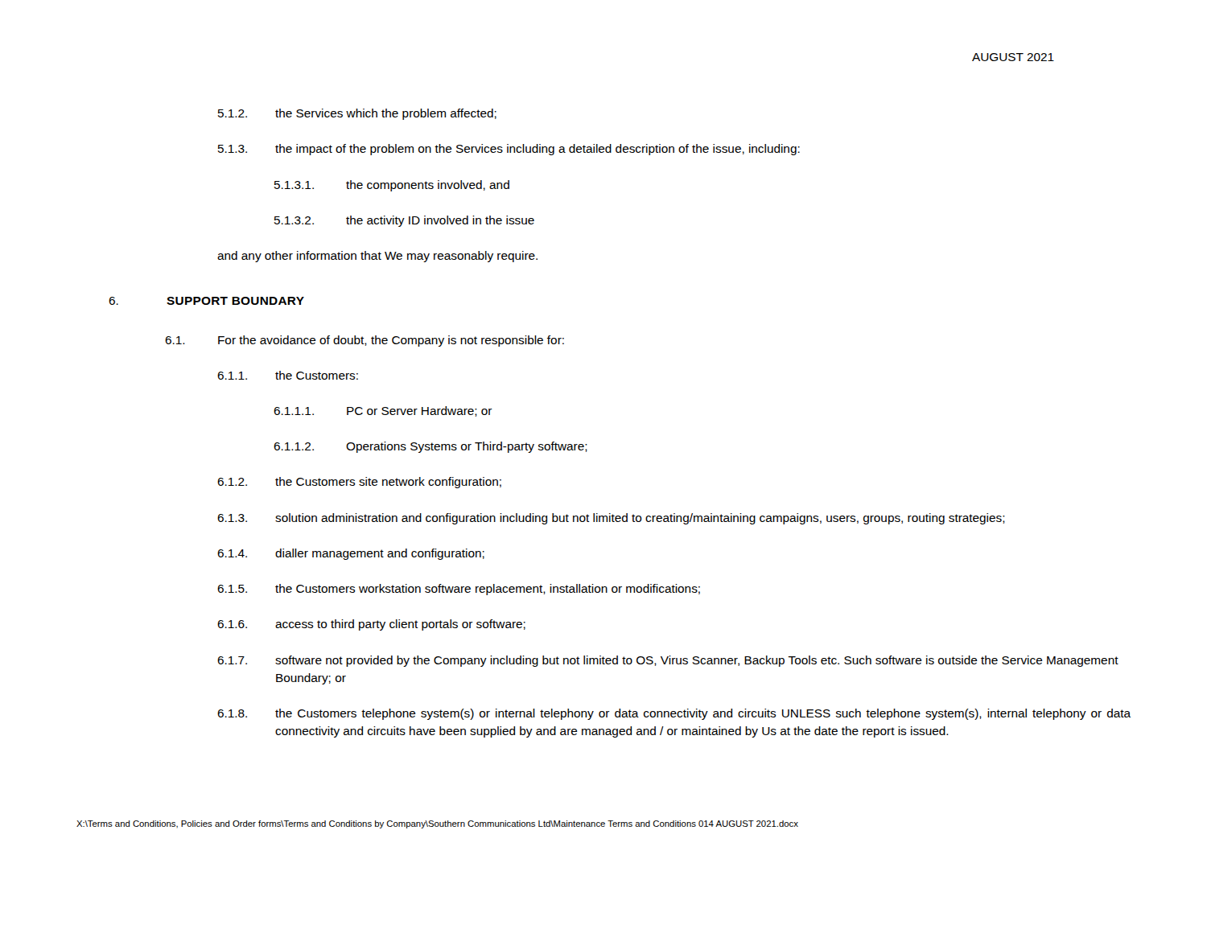AUGUST 2021
5.1.2.
the Services which the problem affected;
5.1.3.
the impact of the problem on the Services including a detailed description of the issue, including:
5.1.3.1.
the components involved, and
5.1.3.2.
the activity ID involved in the issue
and any other information that We may reasonably require.
6.
SUPPORT BOUNDARY
6.1.
For the avoidance of doubt, the Company is not responsible for:
6.1.1.
the Customers:
6.1.1.1.
PC or Server Hardware; or
6.1.1.2.
Operations Systems or Third-party software;
6.1.2.
the Customers site network configuration;
6.1.3.
solution administration and configuration including but not limited to creating/maintaining campaigns, users, groups, routing strategies;
6.1.4.
dialler management and configuration;
6.1.5.
the Customers workstation software replacement, installation or modifications;
6.1.6.
access to third party client portals or software;
6.1.7.
software not provided by the Company including but not limited to OS, Virus Scanner, Backup Tools etc. Such software is outside the Service Management Boundary; or
6.1.8.
the Customers telephone system(s) or internal telephony or data connectivity and circuits UNLESS such telephone system(s), internal telephony or data connectivity and circuits have been supplied by and are managed and / or maintained by Us at the date the report is issued.
X:\Terms and Conditions, Policies and Order forms\Terms and Conditions by Company\Southern Communications Ltd\Maintenance Terms and Conditions 014 AUGUST 2021.docx